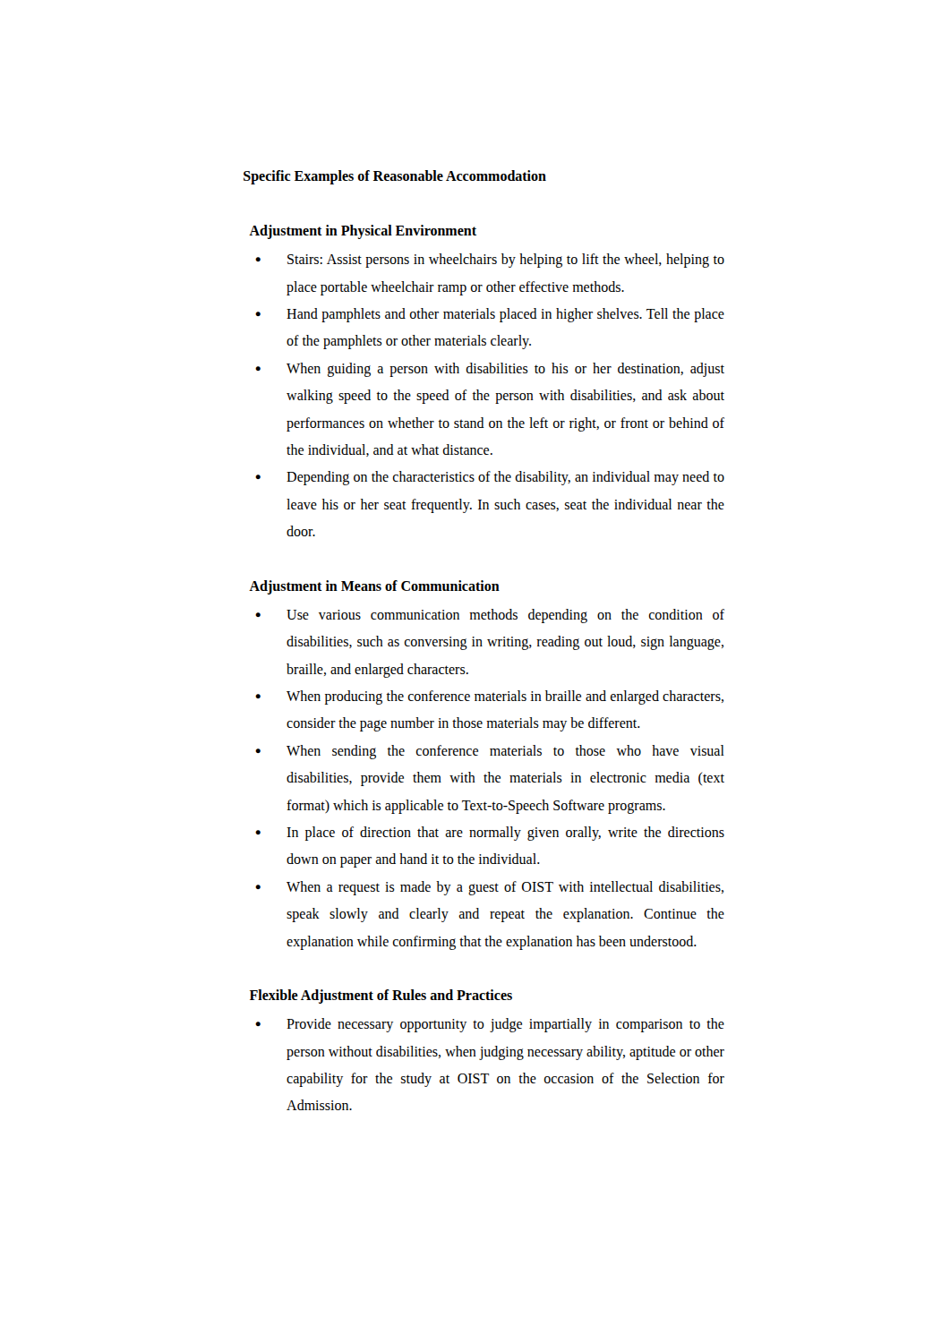Specific Examples of Reasonable Accommodation
Adjustment in Physical Environment
Stairs: Assist persons in wheelchairs by helping to lift the wheel, helping to place portable wheelchair ramp or other effective methods.
Hand pamphlets and other materials placed in higher shelves. Tell the place of the pamphlets or other materials clearly.
When guiding a person with disabilities to his or her destination, adjust walking speed to the speed of the person with disabilities, and ask about performances on whether to stand on the left or right, or front or behind of the individual, and at what distance.
Depending on the characteristics of the disability, an individual may need to leave his or her seat frequently. In such cases, seat the individual near the door.
Adjustment in Means of Communication
Use various communication methods depending on the condition of disabilities, such as conversing in writing, reading out loud, sign language, braille, and enlarged characters.
When producing the conference materials in braille and enlarged characters, consider the page number in those materials may be different.
When sending the conference materials to those who have visual disabilities, provide them with the materials in electronic media (text format) which is applicable to Text-to-Speech Software programs.
In place of direction that are normally given orally, write the directions down on paper and hand it to the individual.
When a request is made by a guest of OIST with intellectual disabilities, speak slowly and clearly and repeat the explanation. Continue the explanation while confirming that the explanation has been understood.
Flexible Adjustment of Rules and Practices
Provide necessary opportunity to judge impartially in comparison to the person without disabilities, when judging necessary ability, aptitude or other capability for the study at OIST on the occasion of the Selection for Admission.